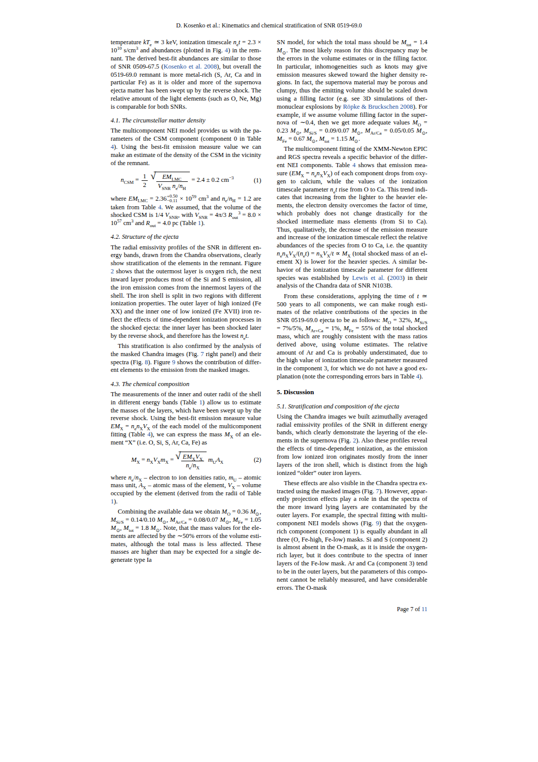D. Kosenko et al.: Kinematics and chemical stratification of SNR 0519-69.0
temperature kTe ≃ 3 keV, ionization timescale net = 2.3 × 1010 s/cm3 and abundances (plotted in Fig. 4) in the remnant. The derived best-fit abundances are similar to those of SNR 0509-67.5 (Kosenko et al. 2008), but overall the 0519-69.0 remnant is more metal-rich (S, Ar, Ca and in particular Fe) as it is older and more of the supernova ejecta matter has been swept up by the reverse shock. The relative amount of the light elements (such as O, Ne, Mg) is comparable for both SNRs.
4.1. The circumstellar matter density
The multicomponent NEI model provides us with the parameters of the CSM component (component 0 in Table 4). Using the best-fit emission measure value we can make an estimate of the density of the CSM in the vicinity of the remnant.
nCSM = 12 EMLMC VSNR ne/nH = 2.4 ± 0.2 cm−3
(1)
where EMLMC = 2.36+0.50−0.11 × 1059 cm3 and ne/nH = 1.2 are taken from Table 4. We assumed, that the volume of the shocked CSM is 1/4 VSNR, with VSNR = 4π/3 Rout3 = 8.0 × 1057 cm3 and Rout = 4.0 pc (Table 1).
4.2. Structure of the ejecta
The radial emissivity profiles of the SNR in different energy bands, drawn from the Chandra observations, clearly show stratification of the elements in the remnant. Figure 2 shows that the outermost layer is oxygen rich, the next inward layer produces most of the Si and S emission, all the iron emission comes from the innermost layers of the shell. The iron shell is split in two regions with different ionization properties. The outer layer of high ionized (Fe XX) and the inner one of low ionized (Fe XVII) iron reflect the effects of time-dependent ionization processes in the shocked ejecta: the inner layer has been shocked later by the reverse shock, and therefore has the lowest net.
This stratification is also confirmed by the analysis of the masked Chandra images (Fig. 7 right panel) and their spectra (Fig. 8). Figure 9 shows the contribution of different elements to the emission from the masked images.
4.3. The chemical composition
The measurements of the inner and outer radii of the shell in different energy bands (Table 1) allow us to estimate the masses of the layers, which have been swept up by the reverse shock. Using the best-fit emission measure value EMX = nenXVX of the each model of the multicomponent fitting (Table 4), we can express the mass MX of an element “X” (i.e. O, Si, S, Ar, Ca, Fe) as
MX = nXVXmX = EMXVX ne/nX mUAX
(2)
where ne/nX – electron to ion densities ratio, mU – atomic mass unit, AX – atomic mass of the element, VX – volume occupied by the element (derived from the radii of Table 1).
Combining the available data we obtain MO = 0.36 M⊙, MSi/S = 0.14/0.10 M⊙, MAr/Ca = 0.08/0.07 M⊙, MFe = 1.05 M⊙, Mtot = 1.8 M⊙. Note, that the mass values for the elements are affected by the ∼50% errors of the volume estimates, although the total mass is less affected. These masses are higher than may be expected for a single degenerate type Ia
SN model, for which the total mass should be Mtot = 1.4 M⊙. The most likely reason for this discrepancy may be the errors in the volume estimates or in the filling factor. In particular, inhomogeneities such as knots may give emission measures skewed toward the higher density regions. In fact, the supernova material may be porous and clumpy, thus the emitting volume should be scaled down using a filling factor (e.g. see 3D simulations of thermonuclear explosions by Röpke & Bruckschen 2008). For example, if we assume volume filling factor in the supernova of ∼0.4, then we get more adequate values MO = 0.23 M⊙, MSi/S = 0.09/0.07 M⊙, MAr/Ca = 0.05/0.05 M⊙, MFe = 0.67 M⊙, Mtot = 1.15 M⊙.
The multicomponent fitting of the XMM-Newton EPIC and RGS spectra reveals a specific behavior of the different NEI components. Table 4 shows that emission measure (EMX = nenXVX) of each component drops from oxygen to calcium, while the values of the ionization timescale parameter net rise from O to Ca. This trend indicates that increasing from the lighter to the heavier elements, the electron density overcomes the factor of time, which probably does not change drastically for the shocked intermediate mass elements (from Si to Ca). Thus, qualitatively, the decrease of the emission measure and increase of the ionization timescale reflect the relative abundances of the species from O to Ca, i.e. the quantity nenXVX/(net) = nXVX/t ∝ MX (total shocked mass of an element X) is lower for the heavier species. A similar behavior of the ionization timescale parameter for different species was established by Lewis et al. (2003) in their analysis of the Chandra data of SNR N103B.
From these considerations, applying the time of t ≃ 500 years to all components, we can make rough estimates of the relative contributions of the species in the SNR 0519-69.0 ejecta to be as follows: MO = 32%, MSi/S = 7%/5%, MAr+Ca = 1%, MFe = 55% of the total shocked mass, which are roughly consistent with the mass ratios derived above, using volume estimates. The relative amount of Ar and Ca is probably understimated, due to the high value of ionization timescale parameter measured in the component 3, for which we do not have a good explanation (note the corresponding errors bars in Table 4).
5. Discussion
5.1. Stratification and composition of the ejecta
Using the Chandra images we built azimuthally averaged radial emissivity profiles of the SNR in different energy bands, which clearly demonstrate the layering of the elements in the supernova (Fig. 2). Also these profiles reveal the effects of time-dependent ionization, as the emission from low ionized iron originates mostly from the inner layers of the iron shell, which is distinct from the high ionized “older” outer iron layers.
These effects are also visible in the Chandra spectra extracted using the masked images (Fig. 7). However, apparently projection effects play a role in that the spectra of the more inward lying layers are contaminated by the outer layers. For example, the spectral fitting with multi-component NEI models shows (Fig. 9) that the oxygen-rich component (component 1) is equally abundant in all three (O, Fe-high, Fe-low) masks. Si and S (component 2) is almost absent in the O-mask, as it is inside the oxygen-rich layer, but it does contribute to the spectra of inner layers of the Fe-low mask. Ar and Ca (component 3) tend to be in the outer layers, but the parameters of this component cannot be reliably measured, and have considerable errors. The O-mask
Page 7 of 11